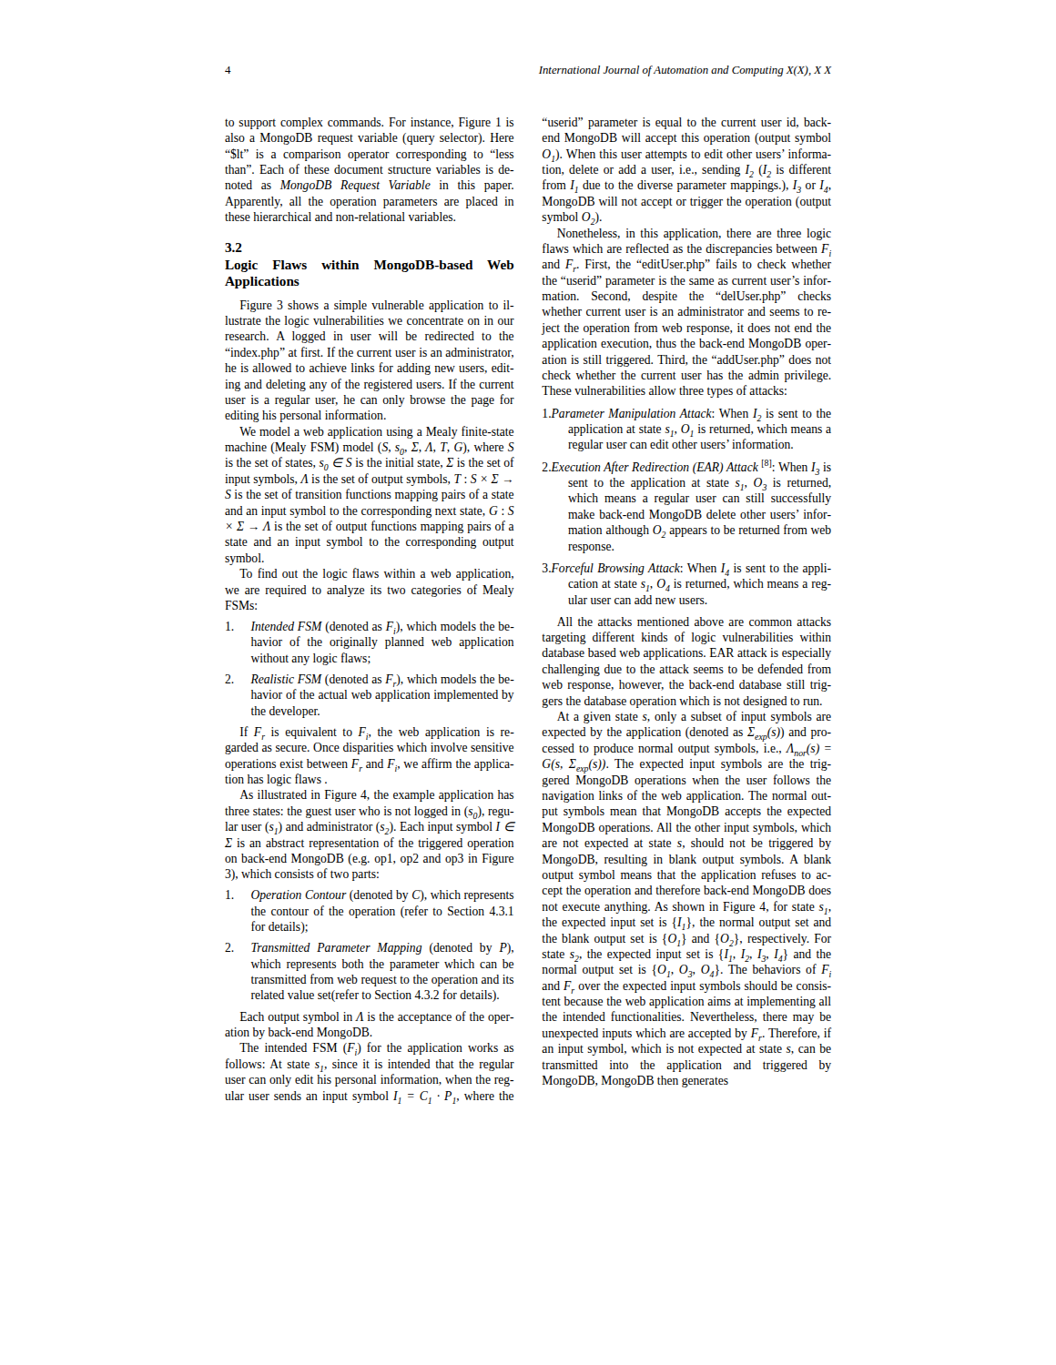4 International Journal of Automation and Computing X(X), X X
to support complex commands. For instance, Figure 1 is also a MongoDB request variable (query selector). Here “$lt” is a comparison operator corresponding to “less than”. Each of these document structure variables is denoted as MongoDB Request Variable in this paper. Apparently, all the operation parameters are placed in these hierarchical and non-relational variables.
3.2 Logic Flaws within MongoDB-based Web Applications
Figure 3 shows a simple vulnerable application to illustrate the logic vulnerabilities we concentrate on in our research. A logged in user will be redirected to the “index.php” at first. If the current user is an administrator, he is allowed to achieve links for adding new users, editing and deleting any of the registered users. If the current user is a regular user, he can only browse the page for editing his personal information.
We model a web application using a Mealy finite-state machine (Mealy FSM) model (S, s0, Σ, Λ, T, G), where S is the set of states, s0 ∈ S is the initial state, Σ is the set of input symbols, Λ is the set of output symbols, T : S × Σ → S is the set of transition functions mapping pairs of a state and an input symbol to the corresponding next state, G : S × Σ → Λ is the set of output functions mapping pairs of a state and an input symbol to the corresponding output symbol.
To find out the logic flaws within a web application, we are required to analyze its two categories of Mealy FSMs:
1. Intended FSM (denoted as Fi), which models the behavior of the originally planned web application without any logic flaws; 2. Realistic FSM (denoted as Fr), which models the behavior of the actual web application implemented by the developer.
If Fr is equivalent to Fi, the web application is regarded as secure. Once disparities which involve sensitive operations exist between Fr and Fi, we affirm the application has logic flaws .
As illustrated in Figure 4, the example application has three states: the guest user who is not logged in (s0), regular user (s1) and administrator (s2). Each input symbol I ∈ Σ is an abstract representation of the triggered operation on back-end MongoDB (e.g. op1, op2 and op3 in Figure 3), which consists of two parts:
1. Operation Contour (denoted by C), which represents the contour of the operation (refer to Section 4.3.1 for details); 2. Transmitted Parameter Mapping (denoted by P), which represents both the parameter which can be transmitted from web request to the operation and its related value set(refer to Section 4.3.2 for details).
Each output symbol in Λ is the acceptance of the operation by back-end MongoDB.
The intended FSM (Fi) for the application works as follows: At state s1, since it is intended that the regular user can only edit his personal information, when the regular user sends an input symbol I1 = C1 · P1, where the “userid” parameter is equal to the current user id, back-end MongoDB will accept this operation (output symbol O1). When this user attempts to edit other users’ information, delete or add a user, i.e., sending I2 (I2 is different from I1 due to the diverse parameter mappings.), I3 or I4, MongoDB will not accept or trigger the operation (output symbol O2).
Nonetheless, in this application, there are three logic flaws which are reflected as the discrepancies between Fi and Fr. First, the “editUser.php” fails to check whether the “userid” parameter is the same as current user’s information. Second, despite the “delUser.php” checks whether current user is an administrator and seems to reject the operation from web response, it does not end the application execution, thus the back-end MongoDB operation is still triggered. Third, the “addUser.php” does not check whether the current user has the admin privilege. These vulnerabilities allow three types of attacks:
1. Parameter Manipulation Attack: When I2 is sent to the application at state s1, O1 is returned, which means a regular user can edit other users’ information. 2. Execution After Redirection (EAR) Attack [8]: When I3 is sent to the application at state s1, O3 is returned, which means a regular user can still successfully make back-end MongoDB delete other users’ information although O2 appears to be returned from web response. 3. Forceful Browsing Attack: When I4 is sent to the application at state s1, O4 is returned, which means a regular user can add new users.
All the attacks mentioned above are common attacks targeting different kinds of logic vulnerabilities within database based web applications. EAR attack is especially challenging due to the attack seems to be defended from web response, however, the back-end database still triggers the database operation which is not designed to run.
At a given state s, only a subset of input symbols are expected by the application (denoted as Σexp(s)) and processed to produce normal output symbols, i.e., Λnor(s) = G(s, Σexp(s)). The expected input symbols are the triggered MongoDB operations when the user follows the navigation links of the web application. The normal output symbols mean that MongoDB accepts the expected MongoDB operations. All the other input symbols, which are not expected at state s, should not be triggered by MongoDB, resulting in blank output symbols. A blank output symbol means that the application refuses to accept the operation and therefore back-end MongoDB does not execute anything. As shown in Figure 4, for state s1, the expected input set is {I1}, the normal output set and the blank output set is {O1} and {O2}, respectively. For state s2, the expected input set is {I1, I2, I3, I4} and the normal output set is {O1, O3, O4}. The behaviors of Fi and Fr over the expected input symbols should be consistent because the web application aims at implementing all the intended functionalities. Nevertheless, there may be unexpected inputs which are accepted by Fr. Therefore, if an input symbol, which is not expected at state s, can be transmitted into the application and triggered by MongoDB, MongoDB then generates